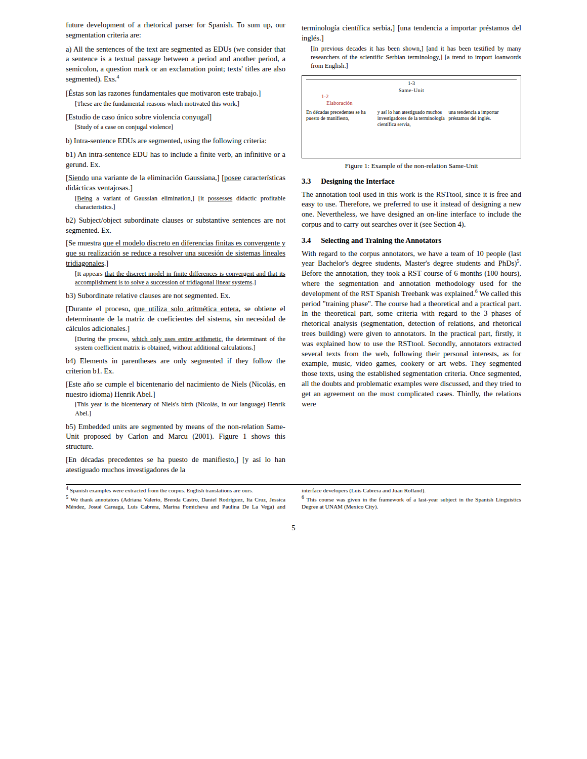future development of a rhetorical parser for Spanish. To sum up, our segmentation criteria are:
a) All the sentences of the text are segmented as EDUs (we consider that a sentence is a textual passage between a period and another period, a semicolon, a question mark or an exclamation point; texts' titles are also segmented). Exs.4
[Éstas son las razones fundamentales que motivaron este trabajo.] [These are the fundamental reasons which motivated this work.]
[Estudio de caso único sobre violencia conyugal] [Study of a case on conjugal violence]
b) Intra-sentence EDUs are segmented, using the following criteria:
b1) An intra-sentence EDU has to include a finite verb, an infinitive or a gerund. Ex.
[Siendo una variante de la eliminación Gaussiana,] [posee características didácticas ventajosas.] [Being a variant of Gaussian elimination,] [it possesses didactic profitable characteristics.]
b2) Subject/object subordinate clauses or substantive sentences are not segmented. Ex.
[Se muestra que el modelo discreto en diferencias finitas es convergente y que su realización se reduce a resolver una sucesión de sistemas lineales tridiagonales.] [It appears that the discreet model in finite differences is convergent and that its accomplishment is to solve a succession of tridiagonal linear systems.]
b3) Subordinate relative clauses are not segmented. Ex.
[Durante el proceso, que utiliza solo aritmética entera, se obtiene el determinante de la matriz de coeficientes del sistema, sin necesidad de cálculos adicionales.] [During the process, which only uses entire arithmetic, the determinant of the system coefficient matrix is obtained, without additional calculations.]
b4) Elements in parentheses are only segmented if they follow the criterion b1. Ex.
[Este año se cumple el bicentenario del nacimiento de Niels (Nicolás, en nuestro idioma) Henrik Abel.] [This year is the bicentenary of Niels's birth (Nicolás, in our language) Henrik Abel.]
b5) Embedded units are segmented by means of the non-relation Same-Unit proposed by Carlon and Marcu (2001). Figure 1 shows this structure.
[En décadas precedentes se ha puesto de manifiesto,] [y así lo han atestiguado muchos investigadores de la
terminología científica serbia,] [una tendencia a importar préstamos del inglés.] [In previous decades it has been shown,] [and it has been testified by many researchers of the scientific Serbian terminology,] [a trend to import loanwords from English.]
1-3
Same-Unit
1-2
Elaboración
En décadas precedentes se ha puesto de manifiesto,
y así lo han atestiguado muchos investigadores de la terminología científica servia,
una tendencia a importar préstamos del inglés.
Figure 1: Example of the non-relation Same-Unit
3.3 Designing the Interface
The annotation tool used in this work is the RSTtool, since it is free and easy to use. Therefore, we preferred to use it instead of designing a new one. Nevertheless, we have designed an on-line interface to include the corpus and to carry out searches over it (see Section 4).
3.4 Selecting and Training the Annotators
With regard to the corpus annotators, we have a team of 10 people (last year Bachelor's degree students, Master's degree students and PhDs)5. Before the annotation, they took a RST course of 6 months (100 hours), where the segmentation and annotation methodology used for the development of the RST Spanish Treebank was explained.6 We called this period "training phase". The course had a theoretical and a practical part. In the theoretical part, some criteria with regard to the 3 phases of rhetorical analysis (segmentation, detection of relations, and rhetorical trees building) were given to annotators. In the practical part, firstly, it was explained how to use the RSTtool. Secondly, annotators extracted several texts from the web, following their personal interests, as for example, music, video games, cookery or art webs. They segmented those texts, using the established segmentation criteria. Once segmented, all the doubts and problematic examples were discussed, and they tried to get an agreement on the most complicated cases. Thirdly, the relations were
4 Spanish examples were extracted from the corpus. English translations are ours.
5 We thank annotators (Adriana Valerio, Brenda Castro, Daniel Rodríguez, Ita Cruz, Jessica Méndez, Josué Careaga, Luis Cabrera, Marina Fomicheva and Paulina De La Vega) and interface developers (Luis Cabrera and Juan Rolland).
6 This course was given in the framework of a last-year subject in the Spanish Linguistics Degree at UNAM (Mexico City).
5